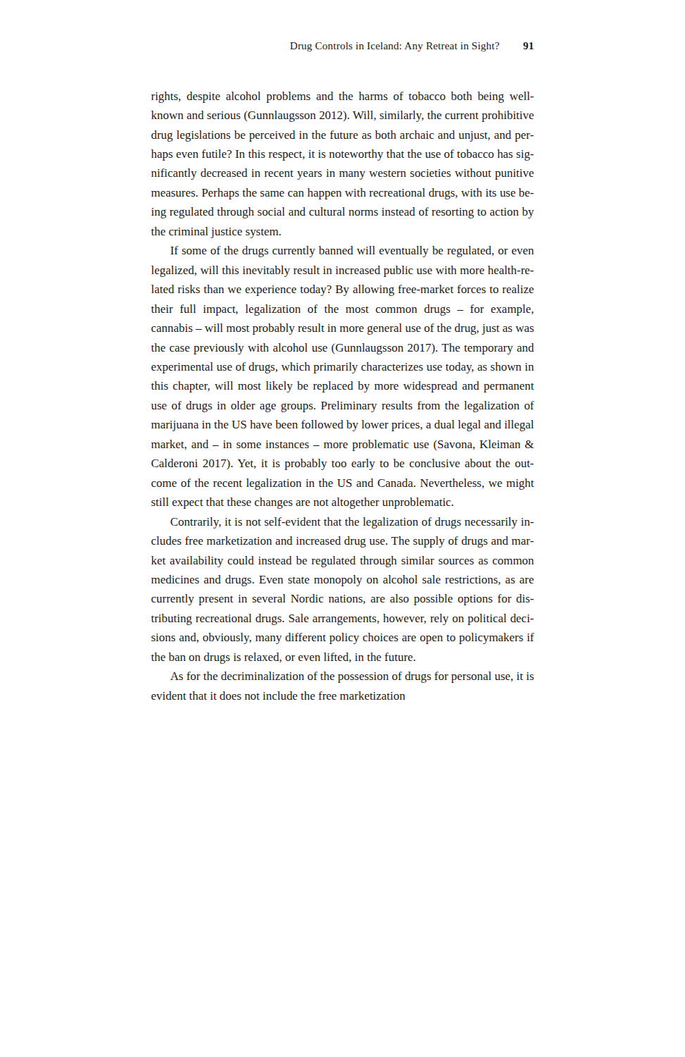Drug Controls in Iceland: Any Retreat in Sight? 91
rights, despite alcohol problems and the harms of tobacco both being well-known and serious (Gunnlaugsson 2012). Will, similarly, the current prohibitive drug legislations be perceived in the future as both archaic and unjust, and perhaps even futile? In this respect, it is noteworthy that the use of tobacco has significantly decreased in recent years in many western societies without punitive measures. Perhaps the same can happen with recreational drugs, with its use being regulated through social and cultural norms instead of resorting to action by the criminal justice system.
If some of the drugs currently banned will eventually be regulated, or even legalized, will this inevitably result in increased public use with more health-related risks than we experience today? By allowing free-market forces to realize their full impact, legalization of the most common drugs – for example, cannabis – will most probably result in more general use of the drug, just as was the case previously with alcohol use (Gunnlaugsson 2017). The temporary and experimental use of drugs, which primarily characterizes use today, as shown in this chapter, will most likely be replaced by more widespread and permanent use of drugs in older age groups. Preliminary results from the legalization of marijuana in the US have been followed by lower prices, a dual legal and illegal market, and – in some instances – more problematic use (Savona, Kleiman & Calderoni 2017). Yet, it is probably too early to be conclusive about the outcome of the recent legalization in the US and Canada. Nevertheless, we might still expect that these changes are not altogether unproblematic.
Contrarily, it is not self-evident that the legalization of drugs necessarily includes free marketization and increased drug use. The supply of drugs and market availability could instead be regulated through similar sources as common medicines and drugs. Even state monopoly on alcohol sale restrictions, as are currently present in several Nordic nations, are also possible options for distributing recreational drugs. Sale arrangements, however, rely on political decisions and, obviously, many different policy choices are open to policymakers if the ban on drugs is relaxed, or even lifted, in the future.
As for the decriminalization of the possession of drugs for personal use, it is evident that it does not include the free marketization